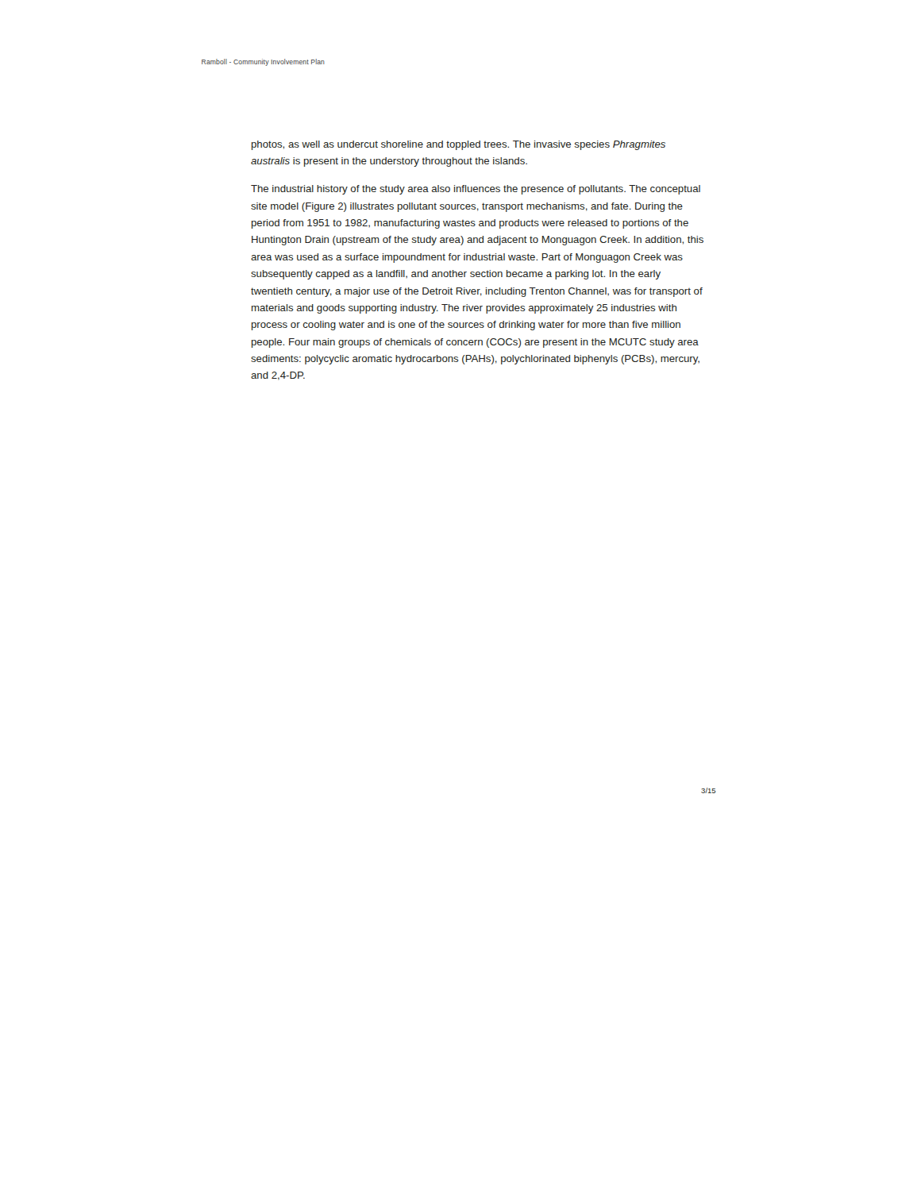Ramboll - Community Involvement Plan
photos, as well as undercut shoreline and toppled trees. The invasive species Phragmites australis is present in the understory throughout the islands.
The industrial history of the study area also influences the presence of pollutants. The conceptual site model (Figure 2) illustrates pollutant sources, transport mechanisms, and fate. During the period from 1951 to 1982, manufacturing wastes and products were released to portions of the Huntington Drain (upstream of the study area) and adjacent to Monguagon Creek. In addition, this area was used as a surface impoundment for industrial waste. Part of Monguagon Creek was subsequently capped as a landfill, and another section became a parking lot. In the early twentieth century, a major use of the Detroit River, including Trenton Channel, was for transport of materials and goods supporting industry. The river provides approximately 25 industries with process or cooling water and is one of the sources of drinking water for more than five million people. Four main groups of chemicals of concern (COCs) are present in the MCUTC study area sediments: polycyclic aromatic hydrocarbons (PAHs), polychlorinated biphenyls (PCBs), mercury, and 2,4-DP.
3/15